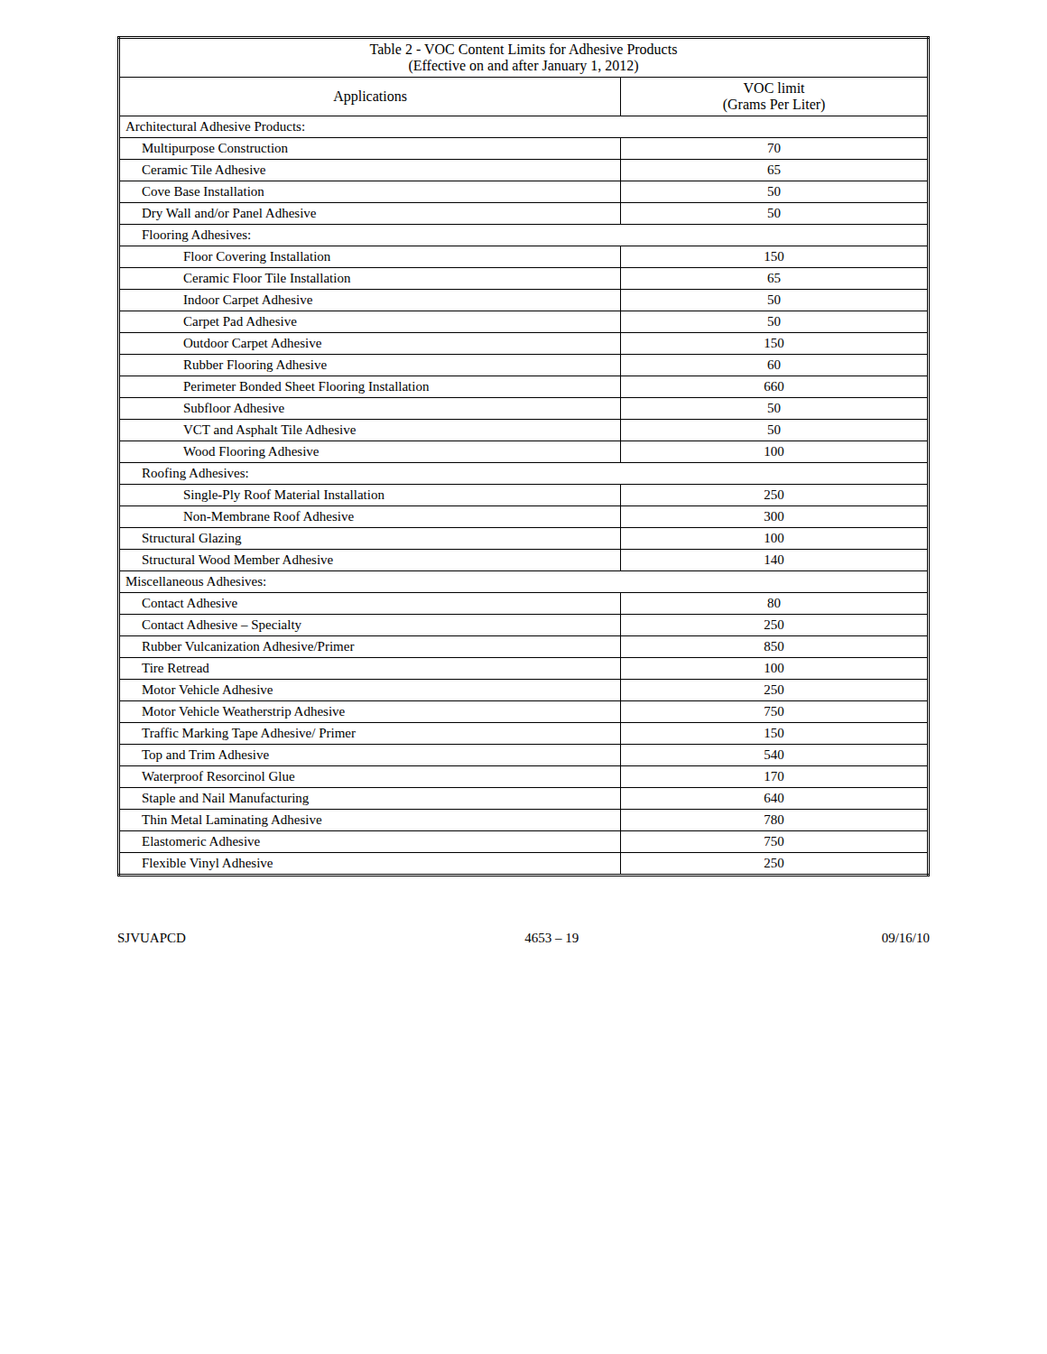| Table 2 - VOC Content Limits for Adhesive Products (Effective on and after January 1, 2012) |
| Applications | VOC limit (Grams Per Liter) |
| Architectural Adhesive Products: |
| Multipurpose Construction | 70 |
| Ceramic Tile Adhesive | 65 |
| Cove Base Installation | 50 |
| Dry Wall and/or Panel Adhesive | 50 |
| Flooring Adhesives: |
| Floor Covering Installation | 150 |
| Ceramic Floor Tile Installation | 65 |
| Indoor Carpet Adhesive | 50 |
| Carpet Pad Adhesive | 50 |
| Outdoor Carpet Adhesive | 150 |
| Rubber Flooring Adhesive | 60 |
| Perimeter Bonded Sheet Flooring Installation | 660 |
| Subfloor Adhesive | 50 |
| VCT and Asphalt Tile Adhesive | 50 |
| Wood Flooring Adhesive | 100 |
| Roofing Adhesives: |
| Single-Ply Roof Material Installation | 250 |
| Non-Membrane Roof Adhesive | 300 |
| Structural Glazing | 100 |
| Structural Wood Member Adhesive | 140 |
| Miscellaneous Adhesives: |
| Contact Adhesive | 80 |
| Contact Adhesive – Specialty | 250 |
| Rubber Vulcanization Adhesive/Primer | 850 |
| Tire Retread | 100 |
| Motor Vehicle Adhesive | 250 |
| Motor Vehicle Weatherstrip Adhesive | 750 |
| Traffic Marking Tape Adhesive/ Primer | 150 |
| Top and Trim Adhesive | 540 |
| Waterproof Resorcinol Glue | 170 |
| Staple and Nail Manufacturing | 640 |
| Thin Metal Laminating Adhesive | 780 |
| Elastomeric Adhesive | 750 |
| Flexible Vinyl Adhesive | 250 |
SJVUAPCD 4653 – 19 09/16/10